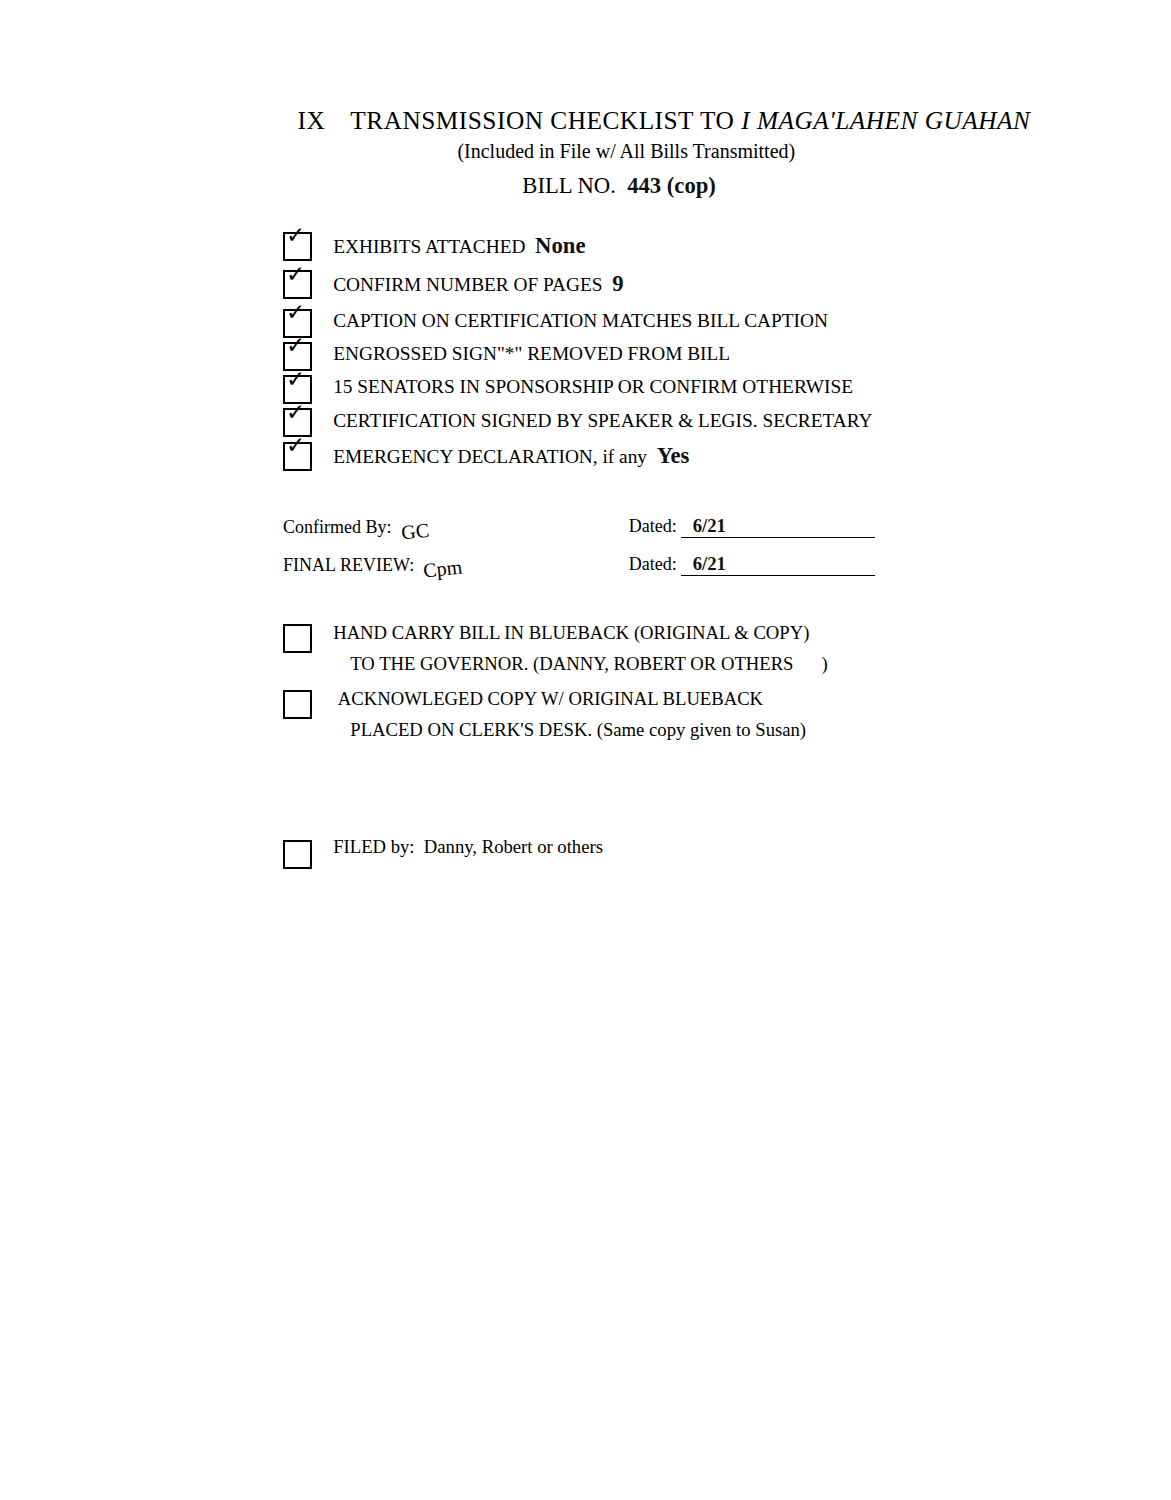IXTRANSMISSION CHECKLIST TO I MAGA'LAHEN GUAHAN
(Included in File w/ All Bills Transmitted)
BILL NO. 443 (cop)
EXHIBITS ATTACHED None
CONFIRM NUMBER OF PAGES 9
CAPTION ON CERTIFICATION MATCHES BILL CAPTION
ENGROSSED SIGN"*" REMOVED FROM BILL
15 SENATORS IN SPONSORSHIP OR CONFIRM OTHERWISE
CERTIFICATION SIGNED BY SPEAKER & LEGIS. SECRETARY
EMERGENCY DECLARATION, if any Yes
Confirmed By: GC
Dated: 6/21
FINAL REVIEW: Cpm
Dated: 6/21
HAND CARRY BILL IN BLUEBACK (ORIGINAL & COPY)
TO THE GOVERNOR. (DANNY, ROBERT OR OTHERS )
ACKNOWLEGED COPY W/ ORIGINAL BLUEBACK
PLACED ON CLERK'S DESK. (Same copy given to Susan)
FILED by: Danny, Robert or others